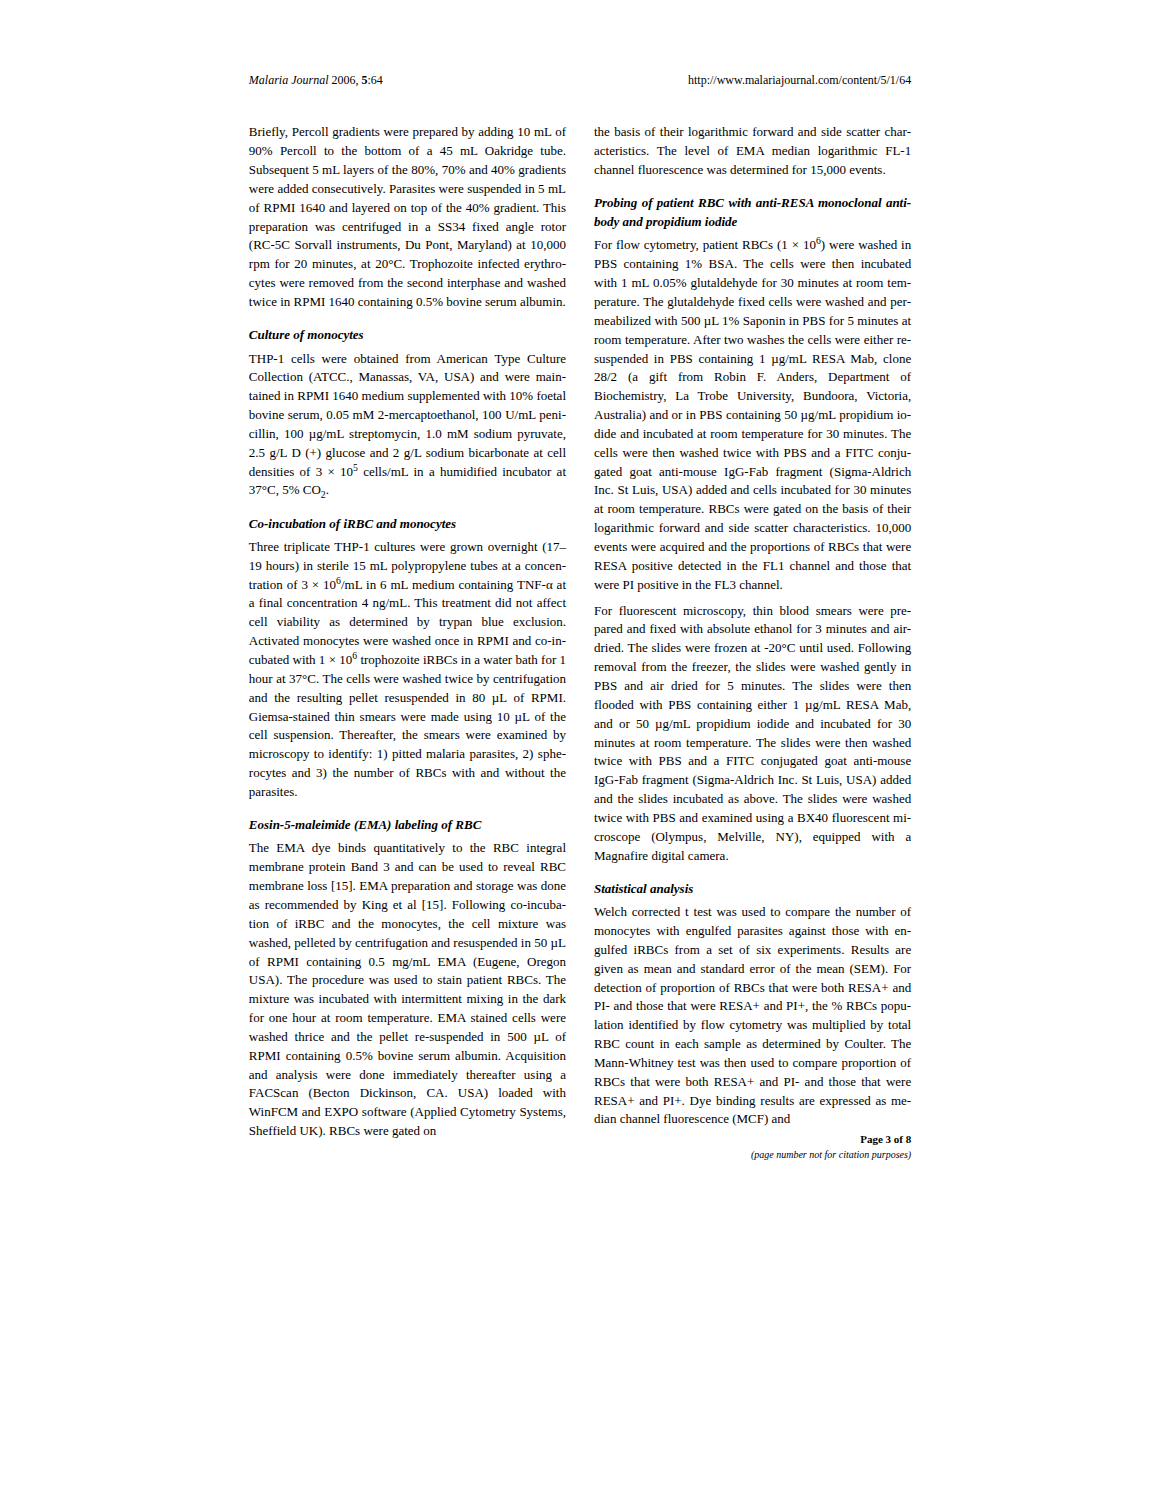Malaria Journal 2006, 5:64
http://www.malariajournal.com/content/5/1/64
Briefly, Percoll gradients were prepared by adding 10 mL of 90% Percoll to the bottom of a 45 mL Oakridge tube. Subsequent 5 mL layers of the 80%, 70% and 40% gradients were added consecutively. Parasites were suspended in 5 mL of RPMI 1640 and layered on top of the 40% gradient. This preparation was centrifuged in a SS34 fixed angle rotor (RC-5C Sorvall instruments, Du Pont, Maryland) at 10,000 rpm for 20 minutes, at 20°C. Trophozoite infected erythrocytes were removed from the second interphase and washed twice in RPMI 1640 containing 0.5% bovine serum albumin.
Culture of monocytes
THP-1 cells were obtained from American Type Culture Collection (ATCC., Manassas, VA, USA) and were maintained in RPMI 1640 medium supplemented with 10% foetal bovine serum, 0.05 mM 2-mercaptoethanol, 100 U/mL penicillin, 100 µg/mL streptomycin, 1.0 mM sodium pyruvate, 2.5 g/L D (+) glucose and 2 g/L sodium bicarbonate at cell densities of 3 × 105 cells/mL in a humidified incubator at 37°C, 5% CO2.
Co-incubation of iRBC and monocytes
Three triplicate THP-1 cultures were grown overnight (17–19 hours) in sterile 15 mL polypropylene tubes at a concentration of 3 × 106/mL in 6 mL medium containing TNF-α at a final concentration 4 ng/mL. This treatment did not affect cell viability as determined by trypan blue exclusion. Activated monocytes were washed once in RPMI and co-incubated with 1 × 106 trophozoite iRBCs in a water bath for 1 hour at 37°C. The cells were washed twice by centrifugation and the resulting pellet resuspended in 80 µL of RPMI. Giemsa-stained thin smears were made using 10 µL of the cell suspension. Thereafter, the smears were examined by microscopy to identify: 1) pitted malaria parasites, 2) spherocytes and 3) the number of RBCs with and without the parasites.
Eosin-5-maleimide (EMA) labeling of RBC
The EMA dye binds quantitatively to the RBC integral membrane protein Band 3 and can be used to reveal RBC membrane loss [15]. EMA preparation and storage was done as recommended by King et al [15]. Following co-incubation of iRBC and the monocytes, the cell mixture was washed, pelleted by centrifugation and resuspended in 50 µL of RPMI containing 0.5 mg/mL EMA (Eugene, Oregon USA). The procedure was used to stain patient RBCs. The mixture was incubated with intermittent mixing in the dark for one hour at room temperature. EMA stained cells were washed thrice and the pellet re-suspended in 500 µL of RPMI containing 0.5% bovine serum albumin. Acquisition and analysis were done immediately thereafter using a FACScan (Becton Dickinson, CA. USA) loaded with WinFCM and EXPO software (Applied Cytometry Systems, Sheffield UK). RBCs were gated on
the basis of their logarithmic forward and side scatter characteristics. The level of EMA median logarithmic FL-1 channel fluorescence was determined for 15,000 events.
Probing of patient RBC with anti-RESA monoclonal antibody and propidium iodide
For flow cytometry, patient RBCs (1 × 106) were washed in PBS containing 1% BSA. The cells were then incubated with 1 mL 0.05% glutaldehyde for 30 minutes at room temperature. The glutaldehyde fixed cells were washed and permeabilized with 500 µL 1% Saponin in PBS for 5 minutes at room temperature. After two washes the cells were either resuspended in PBS containing 1 µg/mL RESA Mab, clone 28/2 (a gift from Robin F. Anders, Department of Biochemistry, La Trobe University, Bundoora, Victoria, Australia) and or in PBS containing 50 µg/mL propidium iodide and incubated at room temperature for 30 minutes. The cells were then washed twice with PBS and a FITC conjugated goat anti-mouse IgG-Fab fragment (Sigma-Aldrich Inc. St Luis, USA) added and cells incubated for 30 minutes at room temperature. RBCs were gated on the basis of their logarithmic forward and side scatter characteristics. 10,000 events were acquired and the proportions of RBCs that were RESA positive detected in the FL1 channel and those that were PI positive in the FL3 channel.
For fluorescent microscopy, thin blood smears were prepared and fixed with absolute ethanol for 3 minutes and air-dried. The slides were frozen at -20°C until used. Following removal from the freezer, the slides were washed gently in PBS and air dried for 5 minutes. The slides were then flooded with PBS containing either 1 µg/mL RESA Mab, and or 50 µg/mL propidium iodide and incubated for 30 minutes at room temperature. The slides were then washed twice with PBS and a FITC conjugated goat anti-mouse IgG-Fab fragment (Sigma-Aldrich Inc. St Luis, USA) added and the slides incubated as above. The slides were washed twice with PBS and examined using a BX40 fluorescent microscope (Olympus, Melville, NY), equipped with a Magnafire digital camera.
Statistical analysis
Welch corrected t test was used to compare the number of monocytes with engulfed parasites against those with engulfed iRBCs from a set of six experiments. Results are given as mean and standard error of the mean (SEM). For detection of proportion of RBCs that were both RESA+ and PI- and those that were RESA+ and PI+, the % RBCs population identified by flow cytometry was multiplied by total RBC count in each sample as determined by Coulter. The Mann-Whitney test was then used to compare proportion of RBCs that were both RESA+ and PI- and those that were RESA+ and PI+. Dye binding results are expressed as median channel fluorescence (MCF) and
Page 3 of 8
(page number not for citation purposes)